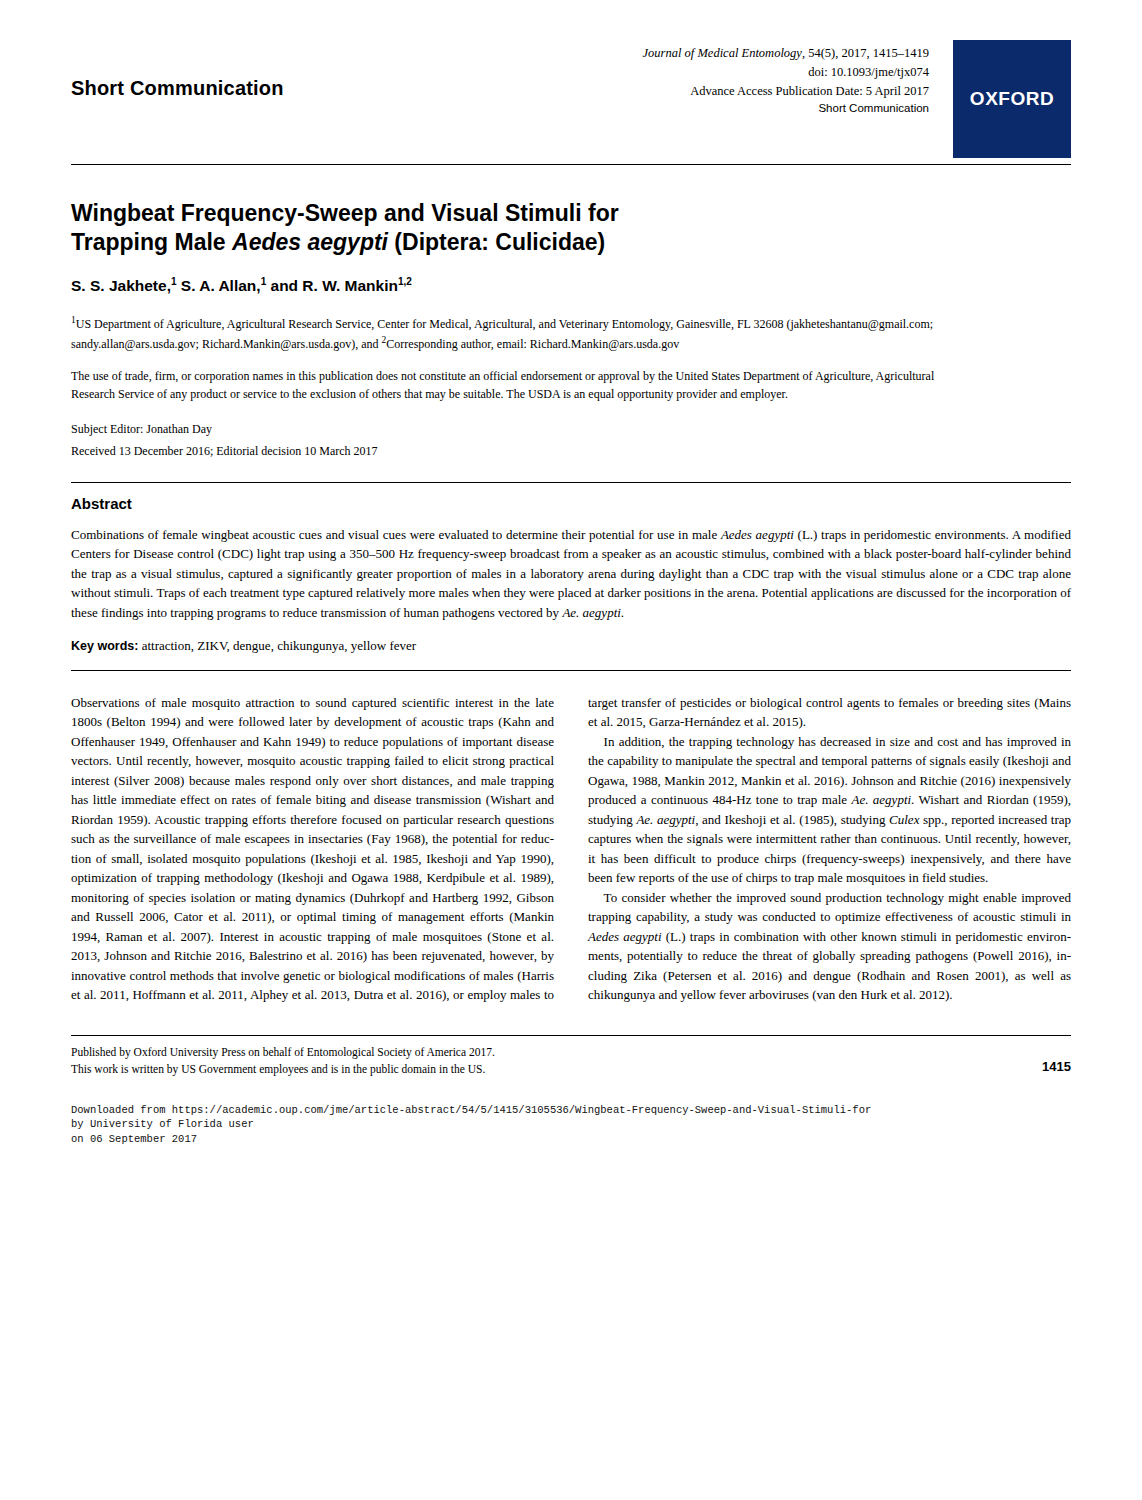Short Communication
Journal of Medical Entomology, 54(5), 2017, 1415–1419
doi: 10.1093/jme/tjx074
Advance Access Publication Date: 5 April 2017
Short Communication
OXFORD
Wingbeat Frequency-Sweep and Visual Stimuli for
Trapping Male Aedes aegypti (Diptera: Culicidae)
S. S. Jakhete,1 S. A. Allan,1 and R. W. Mankin1,2
1US Department of Agriculture, Agricultural Research Service, Center for Medical, Agricultural, and Veterinary Entomology, Gainesville, FL 32608 (jakheteshantanu@gmail.com; sandy.allan@ars.usda.gov; Richard.Mankin@ars.usda.gov), and 2Corresponding author, email: Richard.Mankin@ars.usda.gov
The use of trade, firm, or corporation names in this publication does not constitute an official endorsement or approval by the United States Department of Agriculture, Agricultural Research Service of any product or service to the exclusion of others that may be suitable. The USDA is an equal opportunity provider and employer.
Subject Editor: Jonathan Day
Received 13 December 2016; Editorial decision 10 March 2017
Abstract
Combinations of female wingbeat acoustic cues and visual cues were evaluated to determine their potential for use in male Aedes aegypti (L.) traps in peridomestic environments. A modified Centers for Disease control (CDC) light trap using a 350–500 Hz frequency-sweep broadcast from a speaker as an acoustic stimulus, combined with a black poster-board half-cylinder behind the trap as a visual stimulus, captured a significantly greater proportion of males in a laboratory arena during daylight than a CDC trap with the visual stimulus alone or a CDC trap alone without stimuli. Traps of each treatment type captured relatively more males when they were placed at darker positions in the arena. Potential applications are discussed for the incorporation of these findings into trapping programs to reduce transmission of human pathogens vectored by Ae. aegypti.
Key words: attraction, ZIKV, dengue, chikungunya, yellow fever
Observations of male mosquito attraction to sound captured scientific interest in the late 1800s (Belton 1994) and were followed later by development of acoustic traps (Kahn and Offenhauser 1949, Offenhauser and Kahn 1949) to reduce populations of important disease vectors. Until recently, however, mosquito acoustic trapping failed to elicit strong practical interest (Silver 2008) because males respond only over short distances, and male trapping has little immediate effect on rates of female biting and disease transmission (Wishart and Riordan 1959). Acoustic trapping efforts therefore focused on particular research questions such as the surveillance of male escapees in insectaries (Fay 1968), the potential for reduction of small, isolated mosquito populations (Ikeshoji et al. 1985, Ikeshoji and Yap 1990), optimization of trapping methodology (Ikeshoji and Ogawa 1988, Kerdpibule et al. 1989), monitoring of species isolation or mating dynamics (Duhrkopf and Hartberg 1992, Gibson and Russell 2006, Cator et al. 2011), or optimal timing of management efforts (Mankin 1994, Raman et al. 2007). Interest in acoustic trapping of male mosquitoes (Stone et al. 2013, Johnson and Ritchie 2016, Balestrino et al. 2016) has been rejuvenated, however, by innovative control methods that involve genetic or biological modifications of males (Harris et al. 2011, Hoffmann et al. 2011, Alphey et al. 2013, Dutra et al. 2016), or employ males to target transfer of pesticides or biological control agents to females or breeding sites (Mains et al. 2015, Garza-Hernández et al. 2015).
In addition, the trapping technology has decreased in size and cost and has improved in the capability to manipulate the spectral and temporal patterns of signals easily (Ikeshoji and Ogawa, 1988, Mankin 2012, Mankin et al. 2016). Johnson and Ritchie (2016) inexpensively produced a continuous 484-Hz tone to trap male Ae. aegypti. Wishart and Riordan (1959), studying Ae. aegypti, and Ikeshoji et al. (1985), studying Culex spp., reported increased trap captures when the signals were intermittent rather than continuous. Until recently, however, it has been difficult to produce chirps (frequency-sweeps) inexpensively, and there have been few reports of the use of chirps to trap male mosquitoes in field studies.
To consider whether the improved sound production technology might enable improved trapping capability, a study was conducted to optimize effectiveness of acoustic stimuli in Aedes aegypti (L.) traps in combination with other known stimuli in peridomestic environments, potentially to reduce the threat of globally spreading pathogens (Powell 2016), including Zika (Petersen et al. 2016) and dengue (Rodhain and Rosen 2001), as well as chikungunya and yellow fever arboviruses (van den Hurk et al. 2012).
Published by Oxford University Press on behalf of Entomological Society of America 2017.
This work is written by US Government employees and is in the public domain in the US.
1415
Downloaded from https://academic.oup.com/jme/article-abstract/54/5/1415/3105536/Wingbeat-Frequency-Sweep-and-Visual-Stimuli-for
by University of Florida user
on 06 September 2017